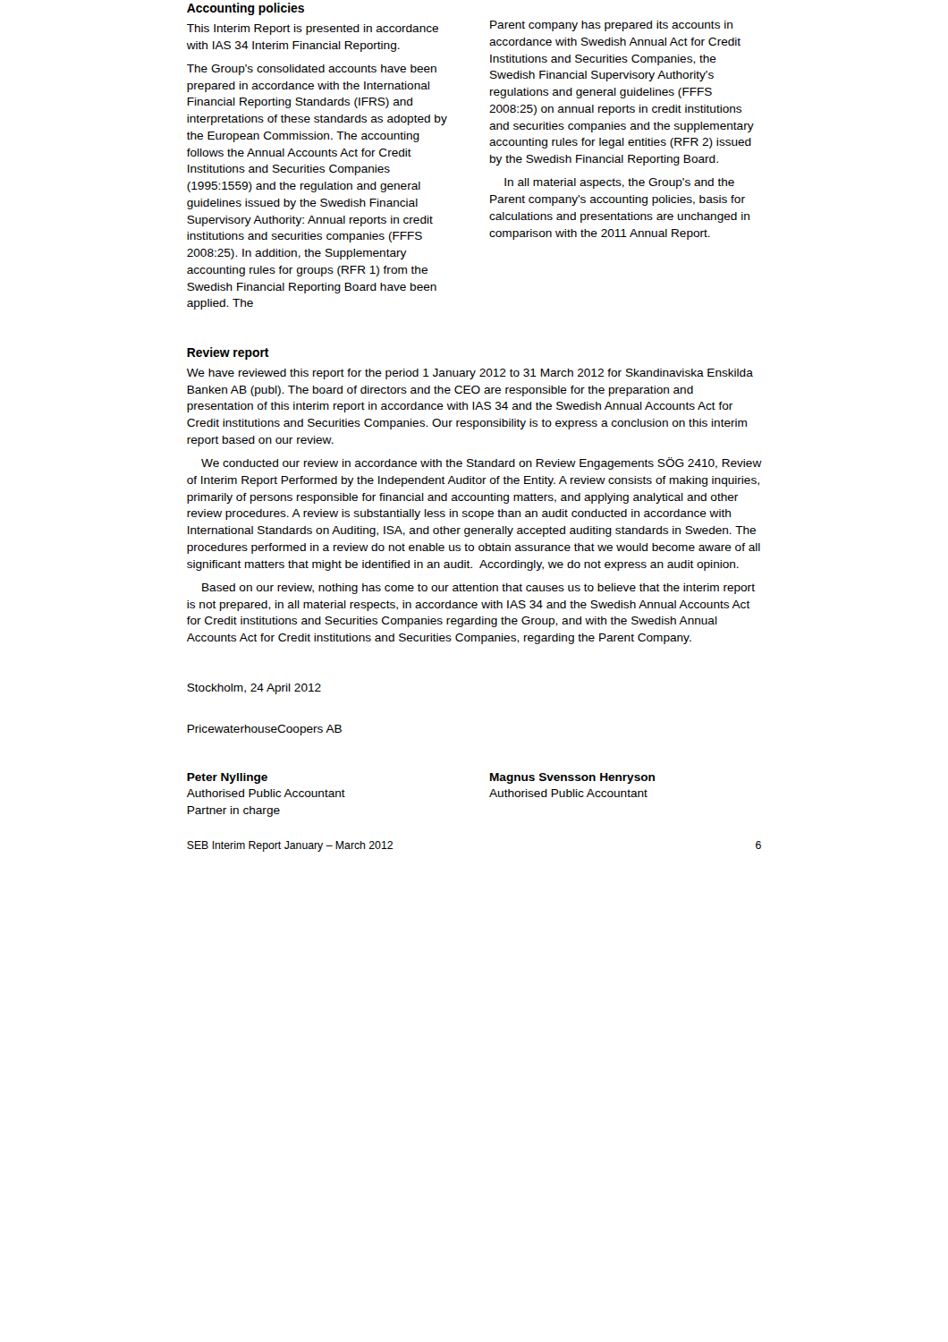Accounting policies
This Interim Report is presented in accordance with IAS 34 Interim Financial Reporting.
The Group's consolidated accounts have been prepared in accordance with the International Financial Reporting Standards (IFRS) and interpretations of these standards as adopted by the European Commission. The accounting follows the Annual Accounts Act for Credit Institutions and Securities Companies (1995:1559) and the regulation and general guidelines issued by the Swedish Financial Supervisory Authority: Annual reports in credit institutions and securities companies (FFFS 2008:25). In addition, the Supplementary accounting rules for groups (RFR 1) from the Swedish Financial Reporting Board have been applied. The
Parent company has prepared its accounts in accordance with Swedish Annual Act for Credit Institutions and Securities Companies, the Swedish Financial Supervisory Authority's regulations and general guidelines (FFFS 2008:25) on annual reports in credit institutions and securities companies and the supplementary accounting rules for legal entities (RFR 2) issued by the Swedish Financial Reporting Board.
In all material aspects, the Group's and the Parent company's accounting policies, basis for calculations and presentations are unchanged in comparison with the 2011 Annual Report.
Review report
We have reviewed this report for the period 1 January 2012 to 31 March 2012 for Skandinaviska Enskilda Banken AB (publ). The board of directors and the CEO are responsible for the preparation and presentation of this interim report in accordance with IAS 34 and the Swedish Annual Accounts Act for Credit institutions and Securities Companies. Our responsibility is to express a conclusion on this interim report based on our review.
We conducted our review in accordance with the Standard on Review Engagements SÖG 2410, Review of Interim Report Performed by the Independent Auditor of the Entity. A review consists of making inquiries, primarily of persons responsible for financial and accounting matters, and applying analytical and other review procedures. A review is substantially less in scope than an audit conducted in accordance with International Standards on Auditing, ISA, and other generally accepted auditing standards in Sweden. The procedures performed in a review do not enable us to obtain assurance that we would become aware of all significant matters that might be identified in an audit. Accordingly, we do not express an audit opinion.
Based on our review, nothing has come to our attention that causes us to believe that the interim report is not prepared, in all material respects, in accordance with IAS 34 and the Swedish Annual Accounts Act for Credit institutions and Securities Companies regarding the Group, and with the Swedish Annual Accounts Act for Credit institutions and Securities Companies, regarding the Parent Company.
Stockholm, 24 April 2012
PricewaterhouseCoopers AB
Peter Nyllinge
Authorised Public Accountant
Partner in charge
Magnus Svensson Henryson
Authorised Public Accountant
SEB Interim Report January – March 2012 6